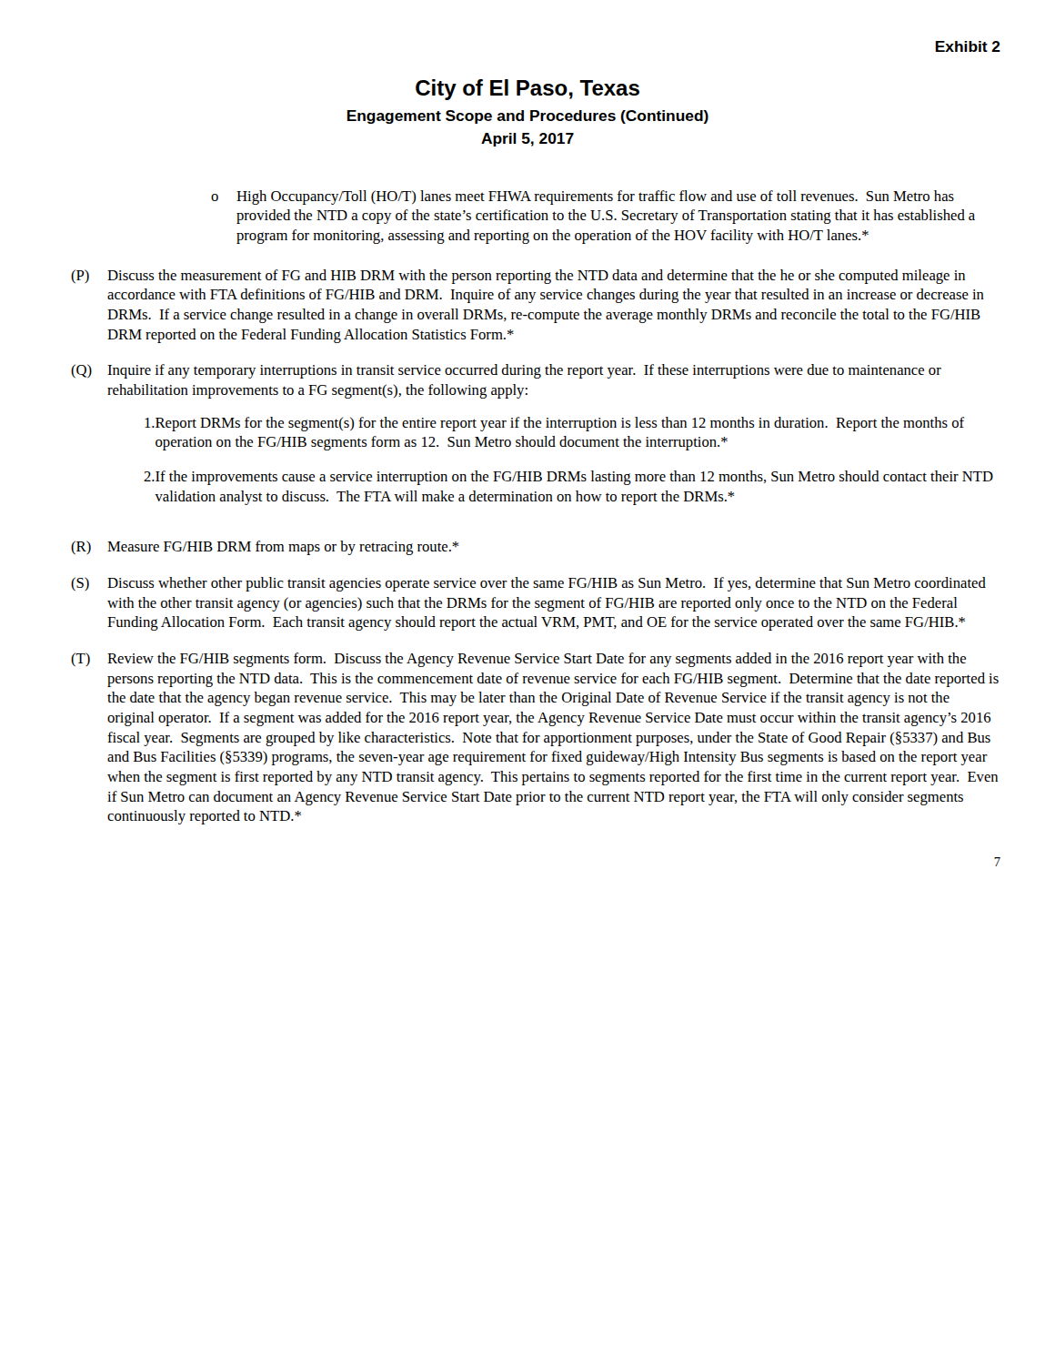Exhibit 2
City of El Paso, Texas
Engagement Scope and Procedures (Continued)
April 5, 2017
o High Occupancy/Toll (HO/T) lanes meet FHWA requirements for traffic flow and use of toll revenues. Sun Metro has provided the NTD a copy of the state’s certification to the U.S. Secretary of Transportation stating that it has established a program for monitoring, assessing and reporting on the operation of the HOV facility with HO/T lanes.*
(P)
Discuss the measurement of FG and HIB DRM with the person reporting the NTD data and determine that the he or she computed mileage in accordance with FTA definitions of FG/HIB and DRM. Inquire of any service changes during the year that resulted in an increase or decrease in DRMs. If a service change resulted in a change in overall DRMs, re-compute the average monthly DRMs and reconcile the total to the FG/HIB DRM reported on the Federal Funding Allocation Statistics Form.*
(Q)
Inquire if any temporary interruptions in transit service occurred during the report year. If these interruptions were due to maintenance or rehabilitation improvements to a FG segment(s), the following apply:
1. Report DRMs for the segment(s) for the entire report year if the interruption is less than 12 months in duration. Report the months of operation on the FG/HIB segments form as 12. Sun Metro should document the interruption.*
2. If the improvements cause a service interruption on the FG/HIB DRMs lasting more than 12 months, Sun Metro should contact their NTD validation analyst to discuss. The FTA will make a determination on how to report the DRMs.*
(R)
Measure FG/HIB DRM from maps or by retracing route.*
(S)
Discuss whether other public transit agencies operate service over the same FG/HIB as Sun Metro. If yes, determine that Sun Metro coordinated with the other transit agency (or agencies) such that the DRMs for the segment of FG/HIB are reported only once to the NTD on the Federal Funding Allocation Form. Each transit agency should report the actual VRM, PMT, and OE for the service operated over the same FG/HIB.*
(T)
Review the FG/HIB segments form. Discuss the Agency Revenue Service Start Date for any segments added in the 2016 report year with the persons reporting the NTD data. This is the commencement date of revenue service for each FG/HIB segment. Determine that the date reported is the date that the agency began revenue service. This may be later than the Original Date of Revenue Service if the transit agency is not the original operator. If a segment was added for the 2016 report year, the Agency Revenue Service Date must occur within the transit agency’s 2016 fiscal year. Segments are grouped by like characteristics. Note that for apportionment purposes, under the State of Good Repair (§5337) and Bus and Bus Facilities (§5339) programs, the seven-year age requirement for fixed guideway/High Intensity Bus segments is based on the report year when the segment is first reported by any NTD transit agency. This pertains to segments reported for the first time in the current report year. Even if Sun Metro can document an Agency Revenue Service Start Date prior to the current NTD report year, the FTA will only consider segments continuously reported to NTD.*
7